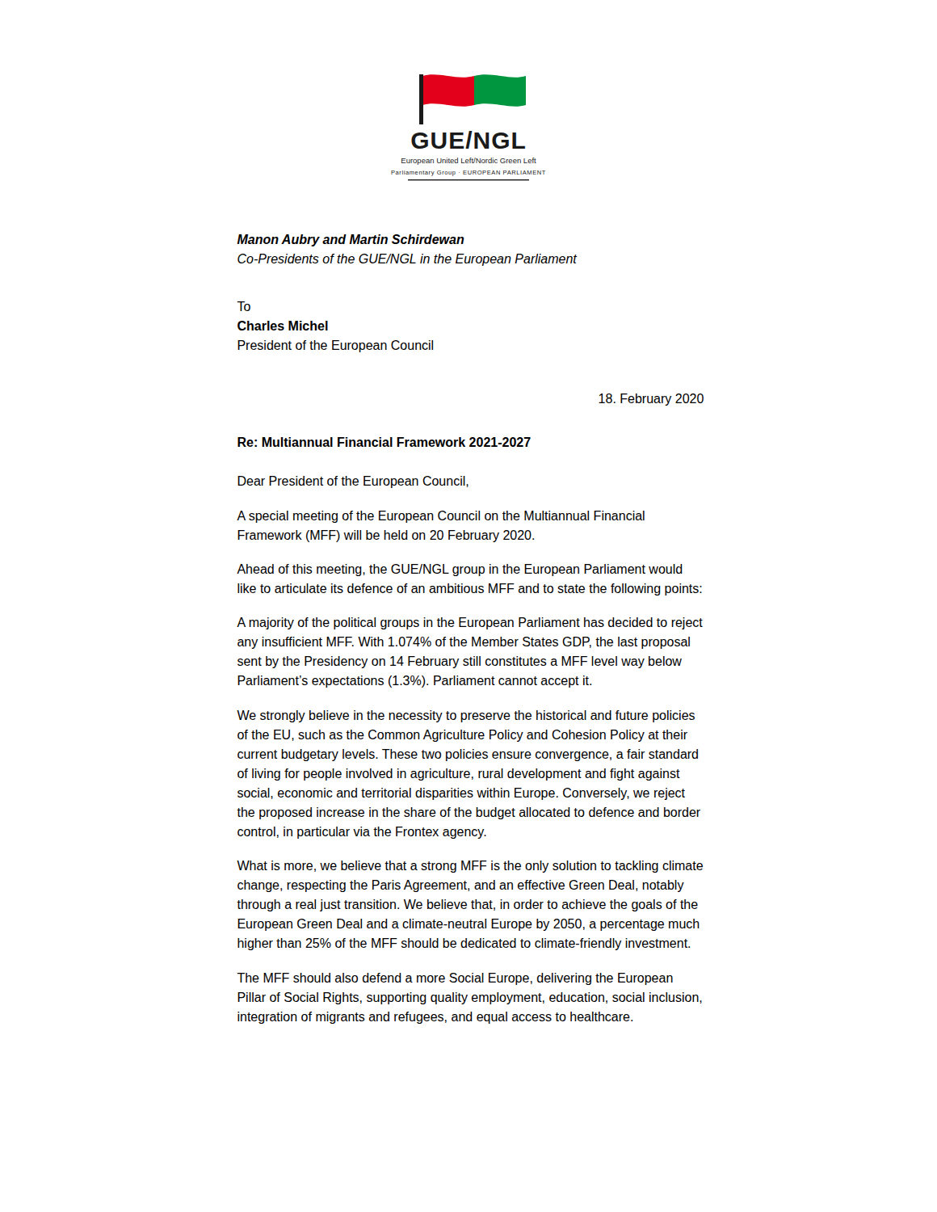GUE/NGL European United Left/Nordic Green Left Parliamentary Group · EUROPEAN PARLIAMENT
Manon Aubry and Martin Schirdewan
Co-Presidents of the GUE/NGL in the European Parliament
To
Charles Michel
President of the European Council
18. February 2020
Re: Multiannual Financial Framework 2021-2027
Dear President of the European Council,
A special meeting of the European Council on the Multiannual Financial Framework (MFF) will be held on 20 February 2020.
Ahead of this meeting, the GUE/NGL group in the European Parliament would like to articulate its defence of an ambitious MFF and to state the following points:
A majority of the political groups in the European Parliament has decided to reject any insufficient MFF. With 1.074% of the Member States GDP, the last proposal sent by the Presidency on 14 February still constitutes a MFF level way below Parliament’s expectations (1.3%). Parliament cannot accept it.
We strongly believe in the necessity to preserve the historical and future policies of the EU, such as the Common Agriculture Policy and Cohesion Policy at their current budgetary levels. These two policies ensure convergence, a fair standard of living for people involved in agriculture, rural development and fight against social, economic and territorial disparities within Europe. Conversely, we reject the proposed increase in the share of the budget allocated to defence and border control, in particular via the Frontex agency.
What is more, we believe that a strong MFF is the only solution to tackling climate change, respecting the Paris Agreement, and an effective Green Deal, notably through a real just transition. We believe that, in order to achieve the goals of the European Green Deal and a climate-neutral Europe by 2050, a percentage much higher than 25% of the MFF should be dedicated to climate-friendly investment.
The MFF should also defend a more Social Europe, delivering the European Pillar of Social Rights, supporting quality employment, education, social inclusion, integration of migrants and refugees, and equal access to healthcare.